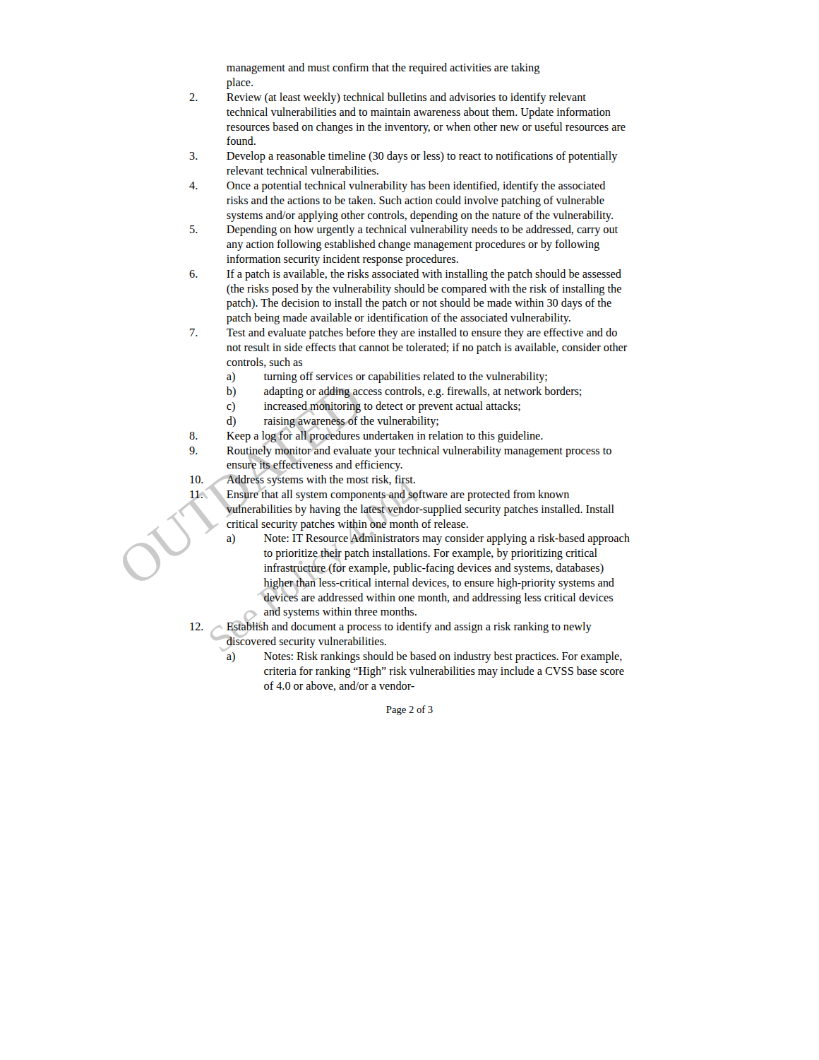OUTDATED
See Policy 4.004
management and must confirm that the required activities are taking
place.
2. Review (at least weekly) technical bulletins and advisories to identify relevant technical vulnerabilities and to maintain awareness about them. Update information resources based on changes in the inventory, or when other new or useful resources are found.
3. Develop a reasonable timeline (30 days or less) to react to notifications of potentially relevant technical vulnerabilities.
4. Once a potential technical vulnerability has been identified, identify the associated risks and the actions to be taken. Such action could involve patching of vulnerable systems and/or applying other controls, depending on the nature of the vulnerability.
5. Depending on how urgently a technical vulnerability needs to be addressed, carry out any action following established change management procedures or by following information security incident response procedures.
6. If a patch is available, the risks associated with installing the patch should be assessed (the risks posed by the vulnerability should be compared with the risk of installing the patch). The decision to install the patch or not should be made within 30 days of the patch being made available or identification of the associated vulnerability.
7. Test and evaluate patches before they are installed to ensure they are effective and do not result in side effects that cannot be tolerated; if no patch is available, consider other controls, such as
a) turning off services or capabilities related to the vulnerability;
b) adapting or adding access controls, e.g. firewalls, at network borders;
c) increased monitoring to detect or prevent actual attacks;
d) raising awareness of the vulnerability;
8. Keep a log for all procedures undertaken in relation to this guideline.
9. Routinely monitor and evaluate your technical vulnerability management process to ensure its effectiveness and efficiency.
10. Address systems with the most risk, first.
11. Ensure that all system components and software are protected from known vulnerabilities by having the latest vendor-supplied security patches installed. Install critical security patches within one month of release.
a) Note: IT Resource Administrators may consider applying a risk-based approach to prioritize their patch installations. For example, by prioritizing critical infrastructure (for example, public-facing devices and systems, databases) higher than less-critical internal devices, to ensure high-priority systems and devices are addressed within one month, and addressing less critical devices and systems within three months.
12. Establish and document a process to identify and assign a risk ranking to newly discovered security vulnerabilities.
a) Notes: Risk rankings should be based on industry best practices. For example, criteria for ranking “High” risk vulnerabilities may include a CVSS base score of 4.0 or above, and/or a vendor-
Page 2 of 3